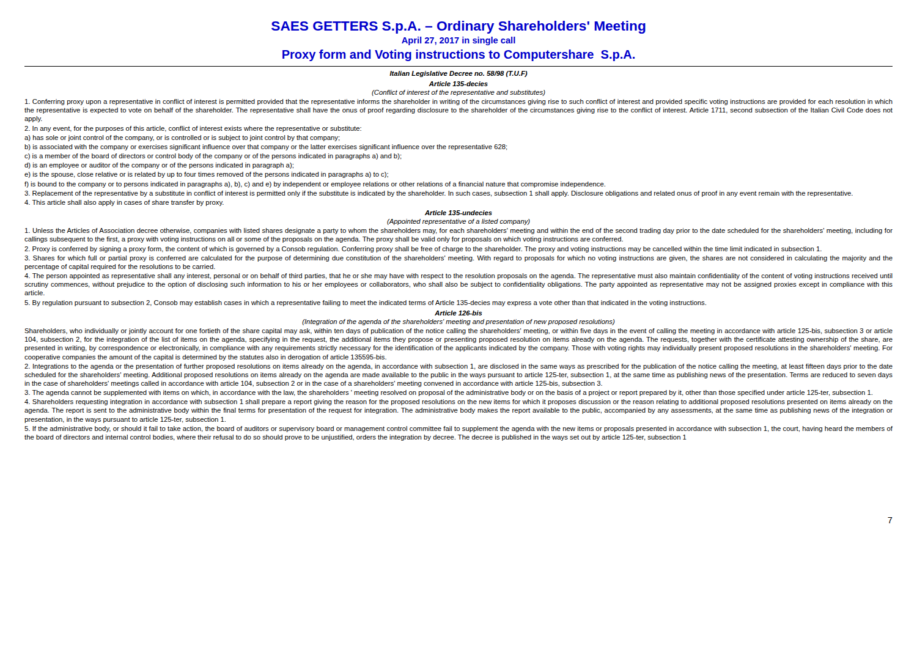SAES GETTERS S.p.A. – Ordinary Shareholders' Meeting
April 27, 2017 in single call
Proxy form and Voting instructions to Computershare S.p.A.
Italian Legislative Decree no. 58/98 (T.U.F)
Article 135-decies
(Conflict of interest of the representative and substitutes)
1. Conferring proxy upon a representative in conflict of interest is permitted provided that the representative informs the shareholder in writing of the circumstances giving rise to such conflict of interest and provided specific voting instructions are provided for each resolution in which the representative is expected to vote on behalf of the shareholder. The representative shall have the onus of proof regarding disclosure to the shareholder of the circumstances giving rise to the conflict of interest. Article 1711, second subsection of the Italian Civil Code does not apply.
2. In any event, for the purposes of this article, conflict of interest exists where the representative or substitute:
a) has sole or joint control of the company, or is controlled or is subject to joint control by that company;
b) is associated with the company or exercises significant influence over that company or the latter exercises significant influence over the representative 628;
c) is a member of the board of directors or control body of the company or of the persons indicated in paragraphs a) and b);
d) is an employee or auditor of the company or of the persons indicated in paragraph a);
e) is the spouse, close relative or is related by up to four times removed of the persons indicated in paragraphs a) to c);
f) is bound to the company or to persons indicated in paragraphs a), b), c) and e) by independent or employee relations or other relations of a financial nature that compromise independence.
3. Replacement of the representative by a substitute in conflict of interest is permitted only if the substitute is indicated by the shareholder. In such cases, subsection 1 shall apply. Disclosure obligations and related onus of proof in any event remain with the representative.
4. This article shall also apply in cases of share transfer by proxy.
Article 135-undecies
(Appointed representative of a listed company)
1. Unless the Articles of Association decree otherwise, companies with listed shares designate a party to whom the shareholders may, for each shareholders' meeting and within the end of the second trading day prior to the date scheduled for the shareholders' meeting, including for callings subsequent to the first, a proxy with voting instructions on all or some of the proposals on the agenda. The proxy shall be valid only for proposals on which voting instructions are conferred.
2. Proxy is conferred by signing a proxy form, the content of which is governed by a Consob regulation. Conferring proxy shall be free of charge to the shareholder. The proxy and voting instructions may be cancelled within the time limit indicated in subsection 1.
3. Shares for which full or partial proxy is conferred are calculated for the purpose of determining due constitution of the shareholders' meeting. With regard to proposals for which no voting instructions are given, the shares are not considered in calculating the majority and the percentage of capital required for the resolutions to be carried.
4. The person appointed as representative shall any interest, personal or on behalf of third parties, that he or she may have with respect to the resolution proposals on the agenda. The representative must also maintain confidentiality of the content of voting instructions received until scrutiny commences, without prejudice to the option of disclosing such information to his or her employees or collaborators, who shall also be subject to confidentiality obligations. The party appointed as representative may not be assigned proxies except in compliance with this article.
5. By regulation pursuant to subsection 2, Consob may establish cases in which a representative failing to meet the indicated terms of Article 135-decies may express a vote other than that indicated in the voting instructions.
Article 126-bis
(Integration of the agenda of the shareholders' meeting and presentation of new proposed resolutions)
Shareholders, who individually or jointly account for one fortieth of the share capital may ask, within ten days of publication of the notice calling the shareholders' meeting, or within five days in the event of calling the meeting in accordance with article 125-bis, subsection 3 or article 104, subsection 2, for the integration of the list of items on the agenda, specifying in the request, the additional items they propose or presenting proposed resolution on items already on the agenda. The requests, together with the certificate attesting ownership of the share, are presented in writing, by correspondence or electronically, in compliance with any requirements strictly necessary for the identification of the applicants indicated by the company. Those with voting rights may individually present proposed resolutions in the shareholders' meeting. For cooperative companies the amount of the capital is determined by the statutes also in derogation of article 135595-bis.
2. Integrations to the agenda or the presentation of further proposed resolutions on items already on the agenda, in accordance with subsection 1, are disclosed in the same ways as prescribed for the publication of the notice calling the meeting, at least fifteen days prior to the date scheduled for the shareholders' meeting. Additional proposed resolutions on items already on the agenda are made available to the public in the ways pursuant to article 125-ter, subsection 1, at the same time as publishing news of the presentation. Terms are reduced to seven days in the case of shareholders' meetings called in accordance with article 104, subsection 2 or in the case of a shareholders' meeting convened in accordance with article 125-bis, subsection 3.
3. The agenda cannot be supplemented with items on which, in accordance with the law, the shareholders ' meeting resolved on proposal of the administrative body or on the basis of a project or report prepared by it, other than those specified under article 125-ter, subsection 1.
4. Shareholders requesting integration in accordance with subsection 1 shall prepare a report giving the reason for the proposed resolutions on the new items for which it proposes discussion or the reason relating to additional proposed resolutions presented on items already on the agenda. The report is sent to the administrative body within the final terms for presentation of the request for integration. The administrative body makes the report available to the public, accompanied by any assessments, at the same time as publishing news of the integration or presentation, in the ways pursuant to article 125-ter, subsection 1.
5. If the administrative body, or should it fail to take action, the board of auditors or supervisory board or management control committee fail to supplement the agenda with the new items or proposals presented in accordance with subsection 1, the court, having heard the members of the board of directors and internal control bodies, where their refusal to do so should prove to be unjustified, orders the integration by decree. The decree is published in the ways set out by article 125-ter, subsection 1
7